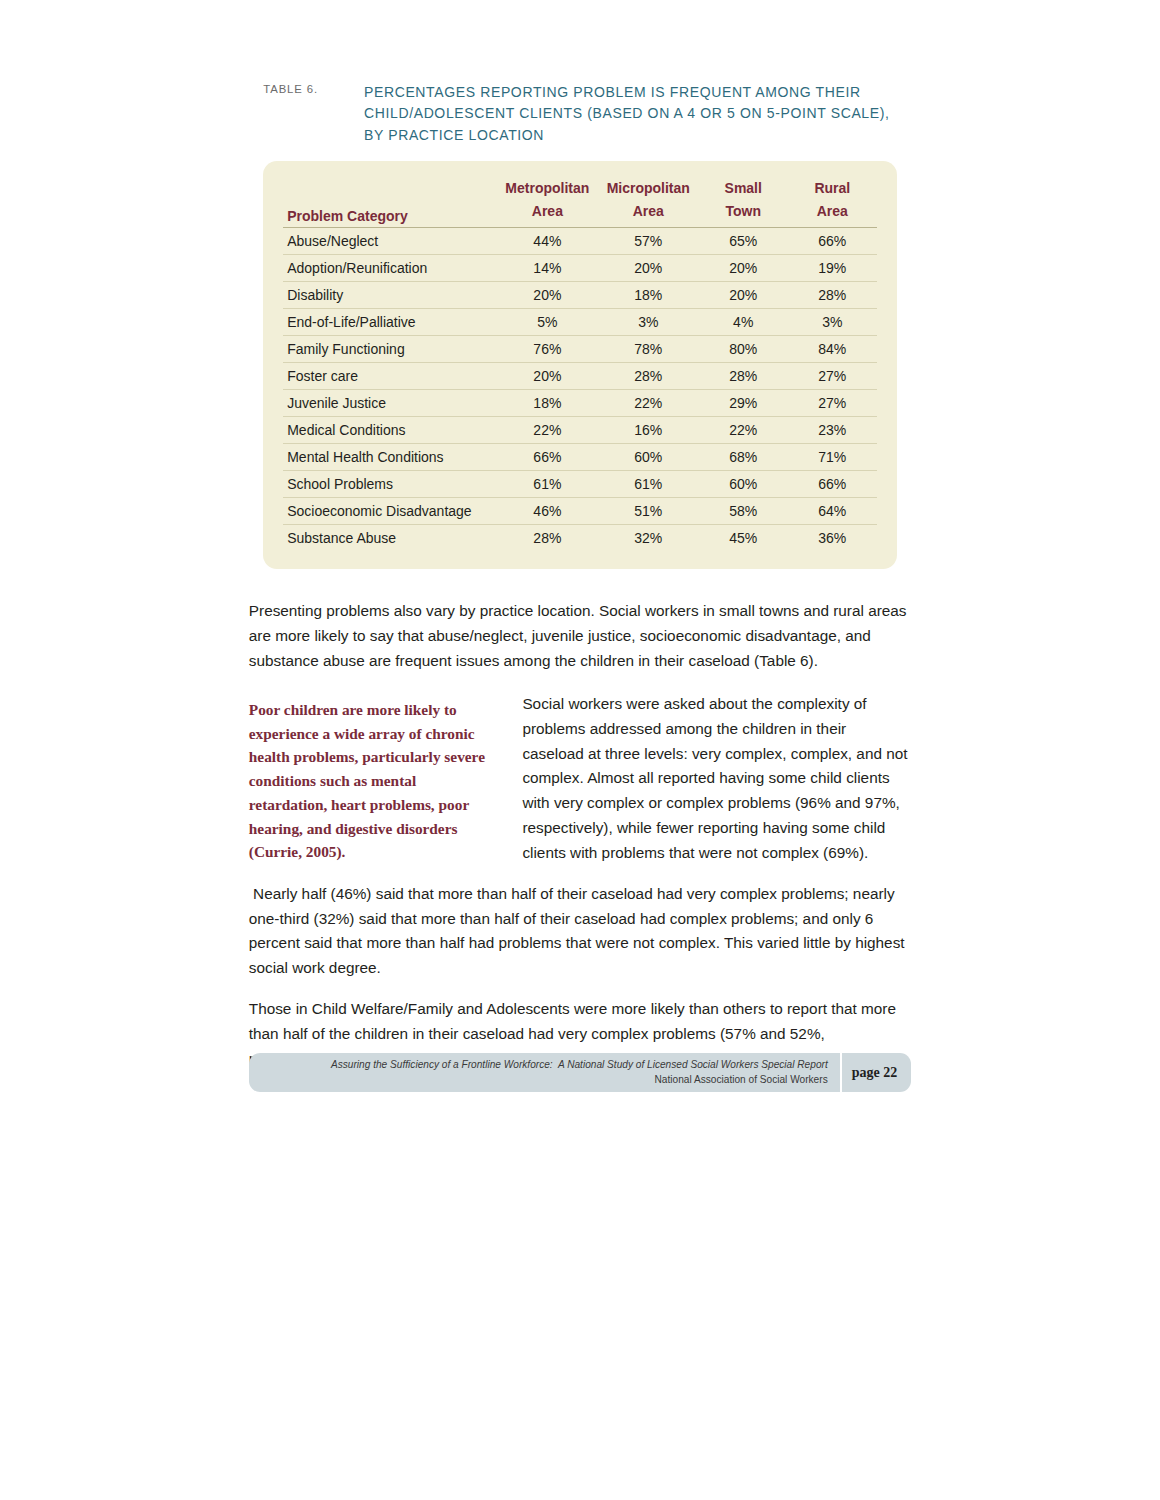Table 6.
Percentages Reporting Problem is Frequent Among Their Child/Adolescent Clients (Based on a 4 or 5 on 5-Point Scale), by Practice Location
| Problem Category | Metropolitan | Micropolitan | Small | Rural |
| --- | --- | --- | --- | --- |
| Area | Area | Town | Area |
| Abuse/Neglect | 44% | 57% | 65% | 66% |
| Adoption/Reunification | 14% | 20% | 20% | 19% |
| Disability | 20% | 18% | 20% | 28% |
| End-of-Life/Palliative | 5% | 3% | 4% | 3% |
| Family Functioning | 76% | 78% | 80% | 84% |
| Foster care | 20% | 28% | 28% | 27% |
| Juvenile Justice | 18% | 22% | 29% | 27% |
| Medical Conditions | 22% | 16% | 22% | 23% |
| Mental Health Conditions | 66% | 60% | 68% | 71% |
| School Problems | 61% | 61% | 60% | 66% |
| Socioeconomic Disadvantage | 46% | 51% | 58% | 64% |
| Substance Abuse | 28% | 32% | 45% | 36% |
Presenting problems also vary by practice location. Social workers in small towns and rural areas are more likely to say that abuse/neglect, juvenile justice, socioeconomic disadvantage, and substance abuse are frequent issues among the children in their caseload (Table 6).
Poor children are more likely to experience a wide array of chronic health problems, particularly severe conditions such as mental retardation, heart problems, poor hearing, and digestive disorders (Currie, 2005).
Social workers were asked about the complexity of problems addressed among the children in their caseload at three levels: very complex, complex, and not complex. Almost all reported having some child clients with very complex or complex problems (96% and 97%, respectively), while fewer reporting having some child clients with problems that were not complex (69%).
Nearly half (46%) said that more than half of their caseload had very complex problems; nearly one-third (32%) said that more than half of their caseload had complex problems; and only 6 percent said that more than half had problems that were not complex. This varied little by highest social work degree.
Those in Child Welfare/Family and Adolescents were more likely than others to report that more than half of the children in their caseload had very complex problems (57% and 52%, respectively).
Assuring the Sufficiency of a Frontline Workforce: A National Study of Licensed Social Workers Special Report
National Association of Social Workers
page 22